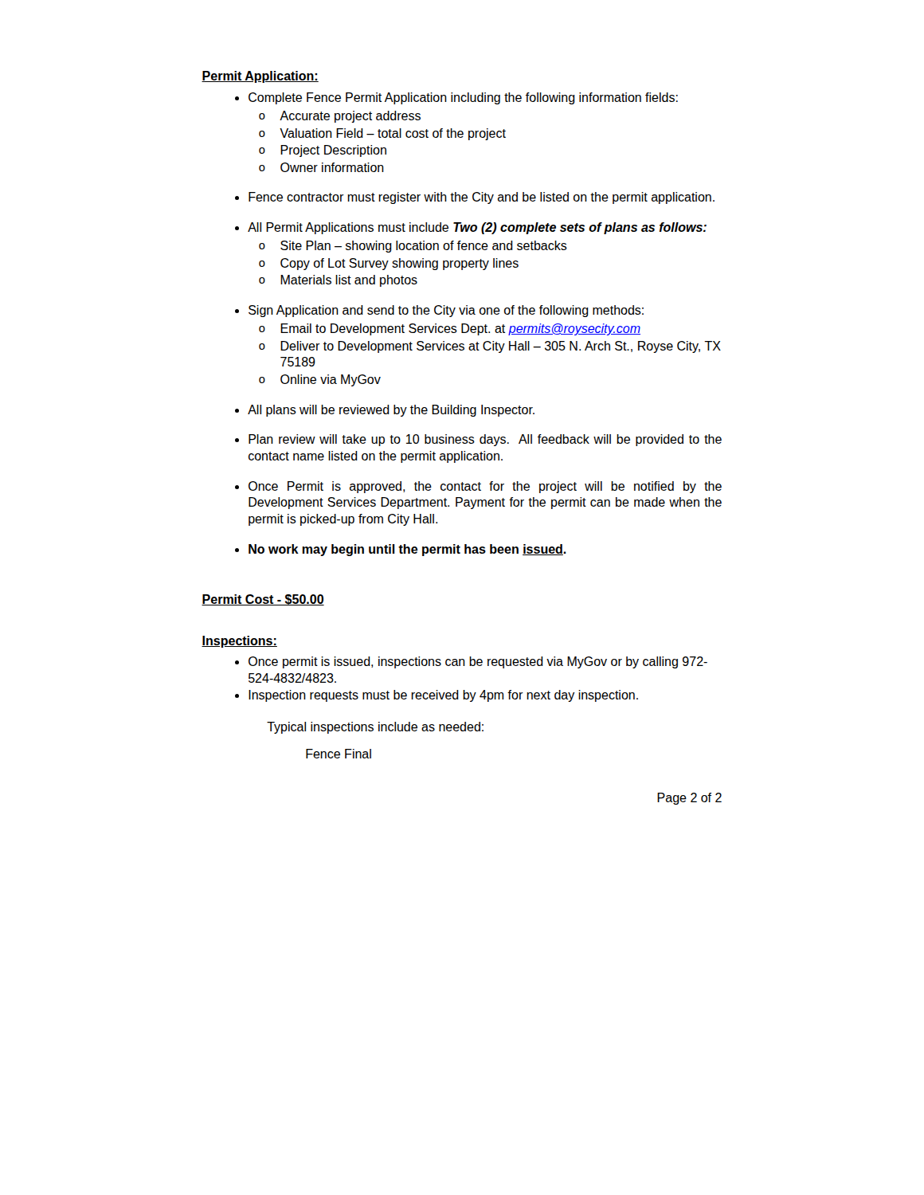Permit Application:
Complete Fence Permit Application including the following information fields:
Accurate project address
Valuation Field – total cost of the project
Project Description
Owner information
Fence contractor must register with the City and be listed on the permit application.
All Permit Applications must include Two (2) complete sets of plans as follows:
Site Plan – showing location of fence and setbacks
Copy of Lot Survey showing property lines
Materials list and photos
Sign Application and send to the City via one of the following methods:
Email to Development Services Dept. at permits@roysecity.com
Deliver to Development Services at City Hall – 305 N. Arch St., Royse City, TX 75189
Online via MyGov
All plans will be reviewed by the Building Inspector.
Plan review will take up to 10 business days. All feedback will be provided to the contact name listed on the permit application.
Once Permit is approved, the contact for the project will be notified by the Development Services Department. Payment for the permit can be made when the permit is picked-up from City Hall.
No work may begin until the permit has been issued.
Permit Cost - $50.00
Inspections:
Once permit is issued, inspections can be requested via MyGov or by calling 972-524-4832/4823.
Inspection requests must be received by 4pm for next day inspection.
Typical inspections include as needed:
Fence Final
Page 2 of 2